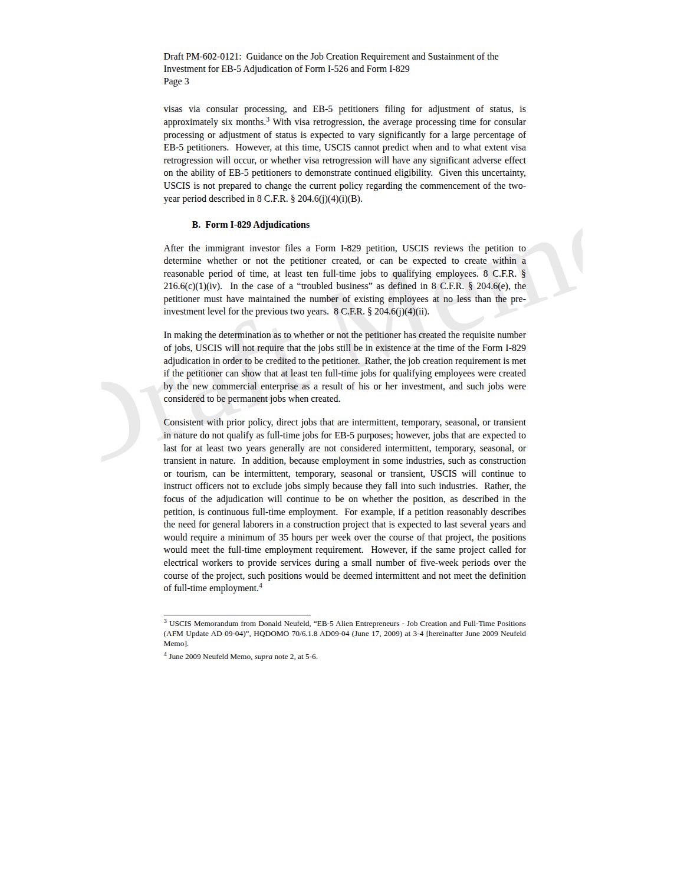Draft Memo
Draft PM-602-0121: Guidance on the Job Creation Requirement and Sustainment of the
Investment for EB-5 Adjudication of Form I-526 and Form I-829
Page 3
visas via consular processing, and EB-5 petitioners filing for adjustment of status, is approximately six months.3 With visa retrogression, the average processing time for consular processing or adjustment of status is expected to vary significantly for a large percentage of EB-5 petitioners. However, at this time, USCIS cannot predict when and to what extent visa retrogression will occur, or whether visa retrogression will have any significant adverse effect on the ability of EB-5 petitioners to demonstrate continued eligibility. Given this uncertainty, USCIS is not prepared to change the current policy regarding the commencement of the two-year period described in 8 C.F.R. § 204.6(j)(4)(i)(B).
B. Form I-829 Adjudications
After the immigrant investor files a Form I-829 petition, USCIS reviews the petition to determine whether or not the petitioner created, or can be expected to create within a reasonable period of time, at least ten full-time jobs to qualifying employees. 8 C.F.R. § 216.6(c)(1)(iv). In the case of a “troubled business” as defined in 8 C.F.R. § 204.6(e), the petitioner must have maintained the number of existing employees at no less than the pre-investment level for the previous two years. 8 C.F.R. § 204.6(j)(4)(ii).
In making the determination as to whether or not the petitioner has created the requisite number of jobs, USCIS will not require that the jobs still be in existence at the time of the Form I-829 adjudication in order to be credited to the petitioner. Rather, the job creation requirement is met if the petitioner can show that at least ten full-time jobs for qualifying employees were created by the new commercial enterprise as a result of his or her investment, and such jobs were considered to be permanent jobs when created.
Consistent with prior policy, direct jobs that are intermittent, temporary, seasonal, or transient in nature do not qualify as full-time jobs for EB-5 purposes; however, jobs that are expected to last for at least two years generally are not considered intermittent, temporary, seasonal, or transient in nature. In addition, because employment in some industries, such as construction or tourism, can be intermittent, temporary, seasonal or transient, USCIS will continue to instruct officers not to exclude jobs simply because they fall into such industries. Rather, the focus of the adjudication will continue to be on whether the position, as described in the petition, is continuous full-time employment. For example, if a petition reasonably describes the need for general laborers in a construction project that is expected to last several years and would require a minimum of 35 hours per week over the course of that project, the positions would meet the full-time employment requirement. However, if the same project called for electrical workers to provide services during a small number of five-week periods over the course of the project, such positions would be deemed intermittent and not meet the definition of full-time employment.4
3 USCIS Memorandum from Donald Neufeld, “EB-5 Alien Entrepreneurs - Job Creation and Full-Time Positions (AFM Update AD 09-04)”, HQDOMO 70/6.1.8 AD09-04 (June 17, 2009) at 3-4 [hereinafter June 2009 Neufeld Memo].
4 June 2009 Neufeld Memo, supra note 2, at 5-6.